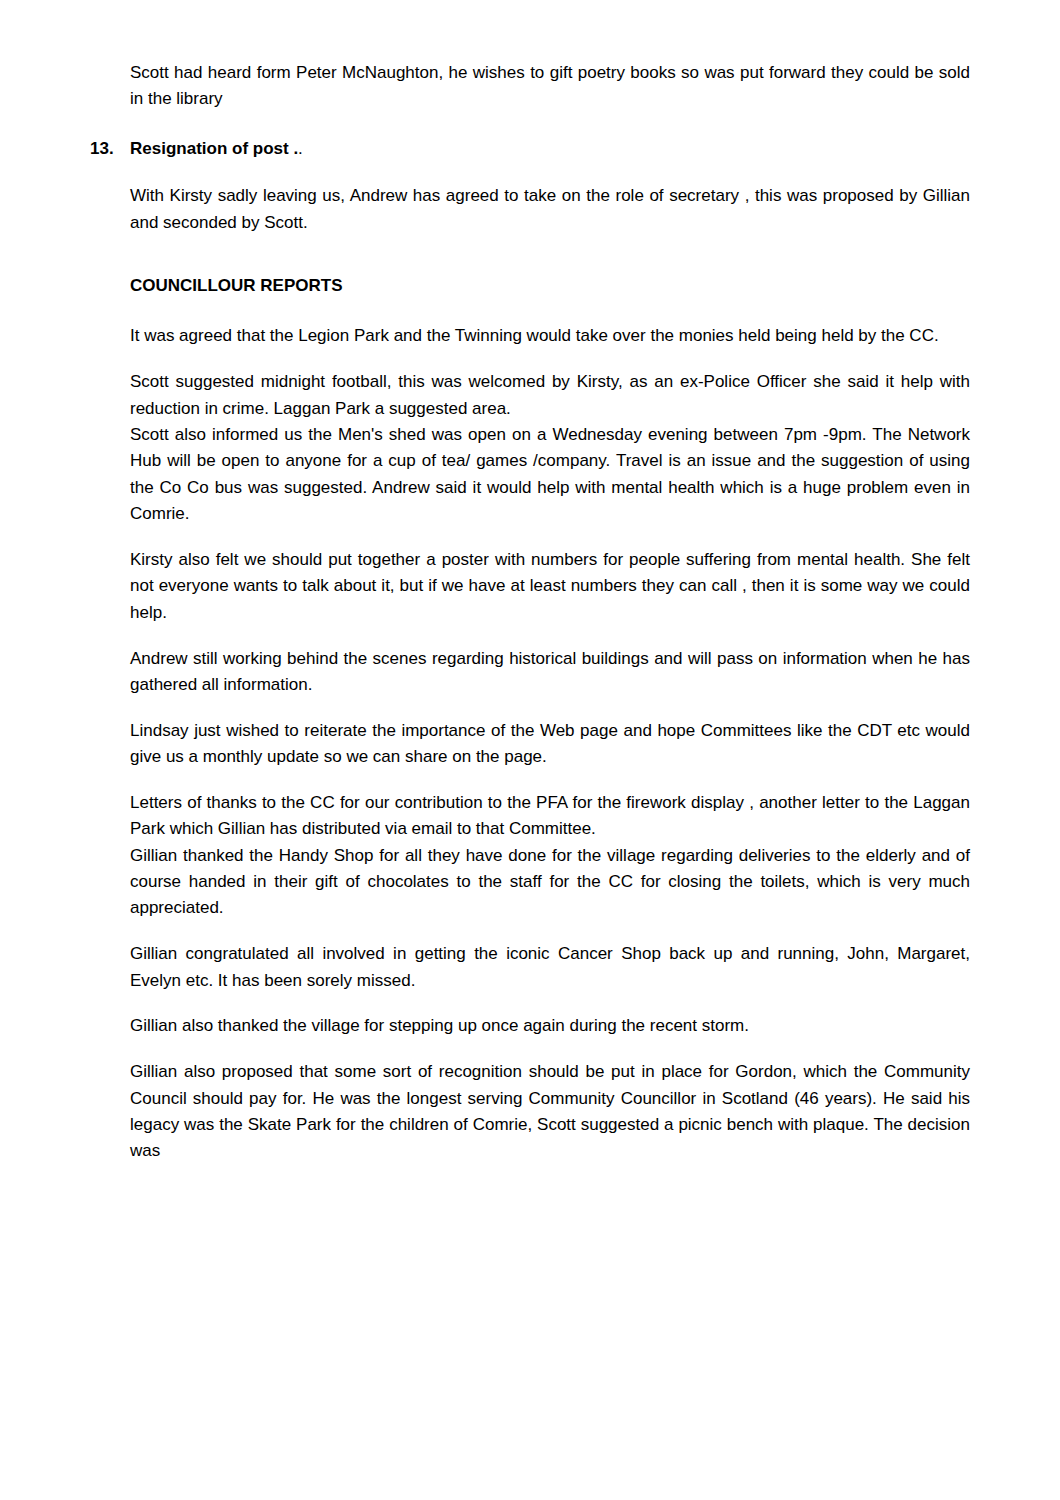Scott had heard form Peter McNaughton, he wishes to gift poetry books so was put forward they could be sold in the library
Resignation of post ..
With Kirsty sadly leaving us, Andrew has agreed to take on the role of secretary , this was proposed by Gillian and seconded by Scott.
COUNCILLOUR REPORTS
It was agreed that the Legion Park and the Twinning would take over the monies held being held by the CC.
Scott suggested midnight football, this was welcomed by Kirsty, as an ex-Police Officer she said it help with reduction in crime. Laggan Park a suggested area.
Scott also informed us the Men's shed was open on a Wednesday evening between 7pm -9pm. The Network Hub will be open to anyone for a cup of tea/ games /company. Travel is an issue and the suggestion of using the Co Co bus was suggested. Andrew said it would help with mental health which is a huge problem even in Comrie.
Kirsty also felt we should put together a poster with numbers for people suffering from mental health. She felt not everyone wants to talk about it, but if we have at least numbers they can call , then it is some way we could help.
Andrew still working behind the scenes regarding historical buildings and will pass on information when he has gathered all information.
Lindsay just wished to reiterate the importance of the Web page and hope Committees like the CDT etc would give us a monthly update so we can share on the page.
Letters of thanks to the CC for our contribution to the PFA for the firework display , another letter to the Laggan Park which Gillian has distributed via email to that Committee.
Gillian thanked the Handy Shop for all they have done for the village regarding deliveries to the elderly and of course handed in their gift of chocolates to the staff for the CC for closing the toilets, which is very much appreciated.
Gillian congratulated all involved in getting the iconic Cancer Shop back up and running, John, Margaret, Evelyn etc. It has been sorely missed.
Gillian also thanked the village for stepping up once again during the recent storm.
Gillian also proposed that some sort of recognition should be put in place for Gordon, which the Community Council should pay for. He was the longest serving Community Councillor in Scotland (46 years). He said his legacy was the Skate Park for the children of Comrie, Scott suggested a picnic bench with plaque. The decision was